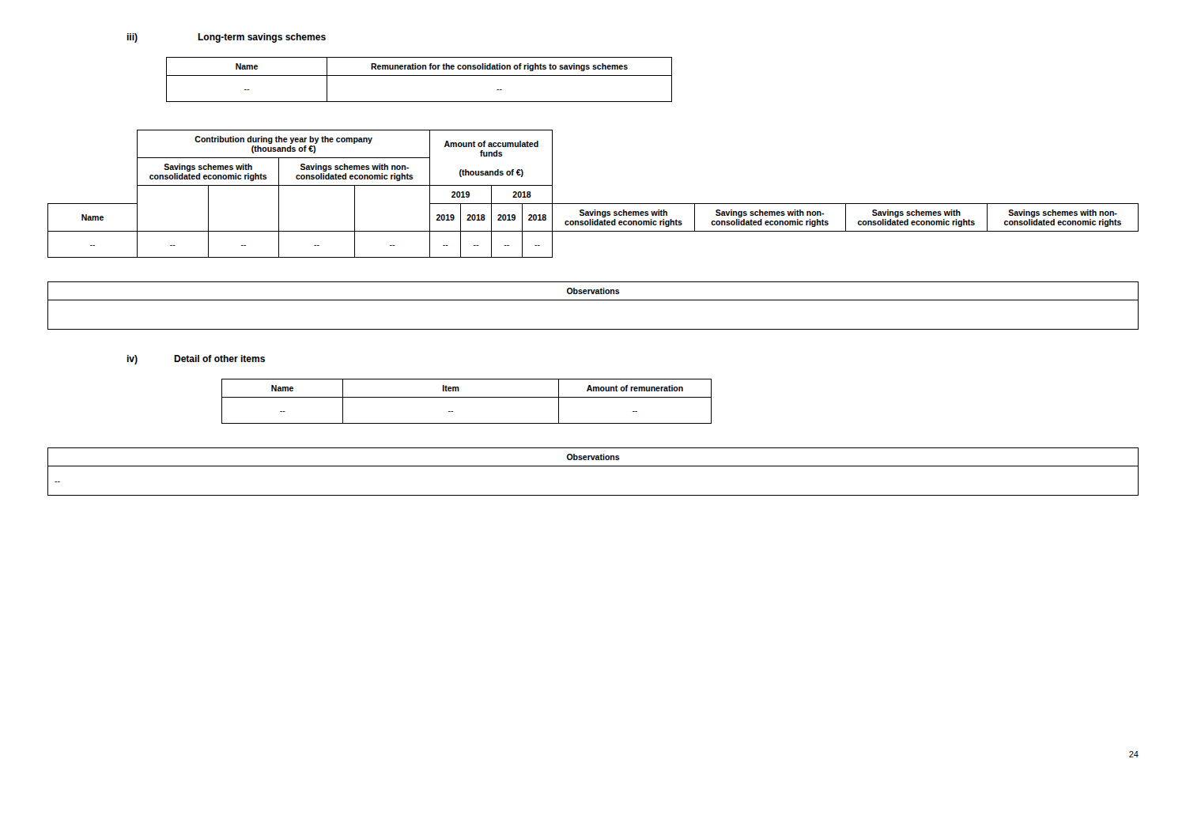iii) Long-term savings schemes
| Name | Remuneration for the consolidation of rights to savings schemes |
| --- | --- |
| -- | -- |
| | Contribution during the year by the company (thousands of €) | Amount of accumulated funds (thousands of €) |
| Savings schemes with consolidated economic rights | Savings schemes with non-consolidated economic rights |
| | | | | 2019 | 2018 |
| Name | 2019 | 2018 | 2019 | 2018 | Savings schemes with consolidated economic rights | Savings schemes with non-consolidated economic rights | Savings schemes with consolidated economic rights | Savings schemes with non-consolidated economic rights |
| -- | -- | -- | -- | -- | -- | -- | -- | -- |
| Observations |
| --- |
iv) Detail of other items
| Name | Item | Amount of remuneration |
| --- | --- | --- |
| -- | -- | -- |
| Observations |
| --- |
| -- |
24